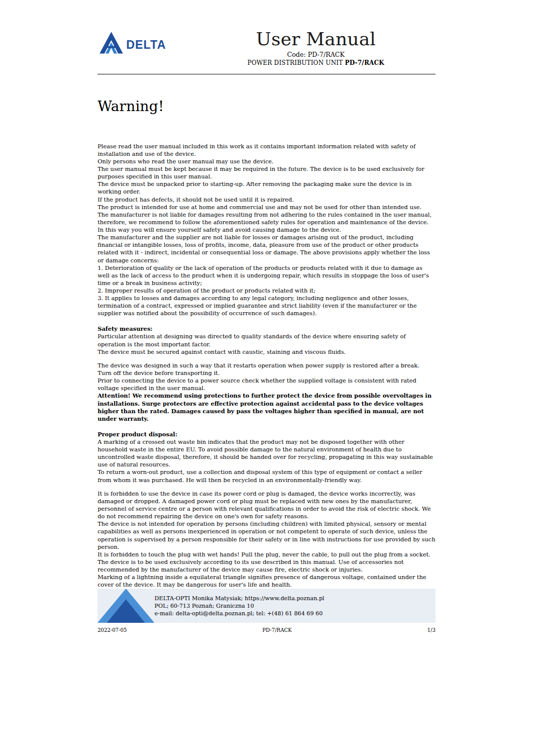DELTA
User Manual
Code: PD-7/RACK
POWER DISTRIBUTION UNIT PD-7/RACK
Warning!
Please read the user manual included in this work as it contains important information related with safety of installation and use of the device.
Only persons who read the user manual may use the device.
The user manual must be kept because it may be required in the future. The device is to be used exclusively for purposes specified in this user manual.
The device must be unpacked prior to starting-up. After removing the packaging make sure the device is in working order.
If the product has defects, it should not be used until it is repaired.
The product is intended for use at home and commercial use and may not be used for other than intended use.
The manufacturer is not liable for damages resulting from not adhering to the rules contained in the user manual, therefore, we recommend to follow the aforementioned safety rules for operation and maintenance of the device. In this way you will ensure yourself safety and avoid causing damage to the device.
The manufacturer and the supplier are not liable for losses or damages arising out of the product, including financial or intangible losses, loss of profits, income, data, pleasure from use of the product or other products related with it - indirect, incidental or consequential loss or damage. The above provisions apply whether the loss or damage concerns:
1. Deterioration of quality or the lack of operation of the products or products related with it due to damage as well as the lack of access to the product when it is undergoing repair, which results in stoppage the loss of user's time or a break in business activity;
2. Improper results of operation of the product or products related with it;
3. It applies to losses and damages according to any legal category, including negligence and other losses, termination of a contract, expressed or implied guarantee and strict liability (even if the manufacturer or the supplier was notified about the possibility of occurrence of such damages).
Safety measures:
Particular attention at designing was directed to quality standards of the device where ensuring safety of operation is the most important factor.
The device must be secured against contact with caustic, staining and viscous fluids.
The device was designed in such a way that it restarts operation when power supply is restored after a break.
Turn off the device before transporting it.
Prior to connecting the device to a power source check whether the supplied voltage is consistent with rated voltage specified in the user manual.
Attention! We recommend using protections to further protect the device from possible overvoltages in installations. Surge protectors are effective protection against accidental pass to the device voltages higher than the rated. Damages caused by pass the voltages higher than specified in manual, are not under warranty.
Proper product disposal:
A marking of a crossed out waste bin indicates that the product may not be disposed together with other household waste in the entire EU. To avoid possible damage to the natural environment of health due to uncontrolled waste disposal, therefore, it should be handed over for recycling, propagating in this way sustainable use of natural resources.
To return a worn-out product, use a collection and disposal system of this type of equipment or contact a seller from whom it was purchased. He will then be recycled in an environmentally-friendly way.
It is forbidden to use the device in case its power cord or plug is damaged, the device works incorrectly, was damaged or dropped. A damaged power cord or plug must be replaced with new ones by the manufacturer, personnel of service centre or a person with relevant qualifications in order to avoid the risk of electric shock. We do not recommend repairing the device on one's own for safety reasons.
The device is not intended for operation by persons (including children) with limited physical, sensory or mental capabilities as well as persons inexperienced in operation or not competent to operate of such device, unless the operation is supervised by a person responsible for their safety or in line with instructions for use provided by such person.
It is forbidden to touch the plug with wet hands! Pull the plug, never the cable, to pull out the plug from a socket.
The device is to be used exclusively according to its use described in this manual. Use of accessories not recommended by the manufacturer of the device may cause fire, electric shock or injuries.
Marking of a lightning inside a equilateral triangle signifies presence of dangerous voltage, contained under the cover of the device. It may be dangerous for user's life and health.
DELTA-OPTI Monika Matysiak; https://www.delta.poznan.pl
POL; 60-713 Poznań; Graniczna 10
e-mail: delta-opti@delta.poznan.pl; tel: +(48) 61 864 69 60
2022-07-05 PD-7/RACK 1/3